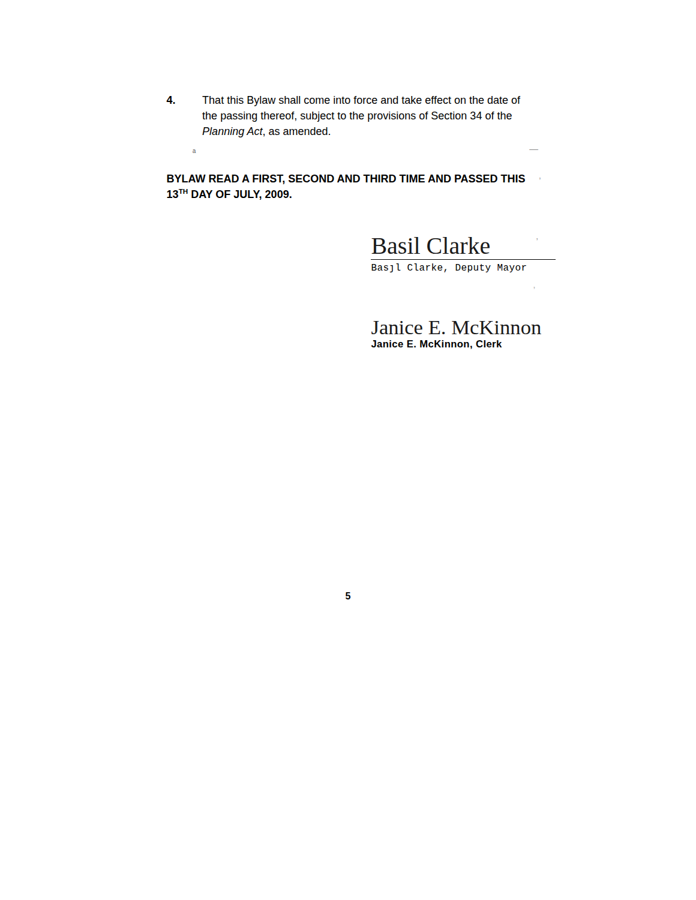4.
That this Bylaw shall come into force and take effect on the date of the passing thereof, subject to the provisions of Section 34 of the Planning Act, as amended.
BYLAW READ A FIRST, SECOND AND THIRD TIME AND PASSED THIS 13TH DAY OF JULY, 2009.
ᵃ — ’ ’ ’
Basil Clarke
Basȷl Clarke, Deputy Mayor
Janice E. McKinnon
Janice E. McKinnon, Clerk
5